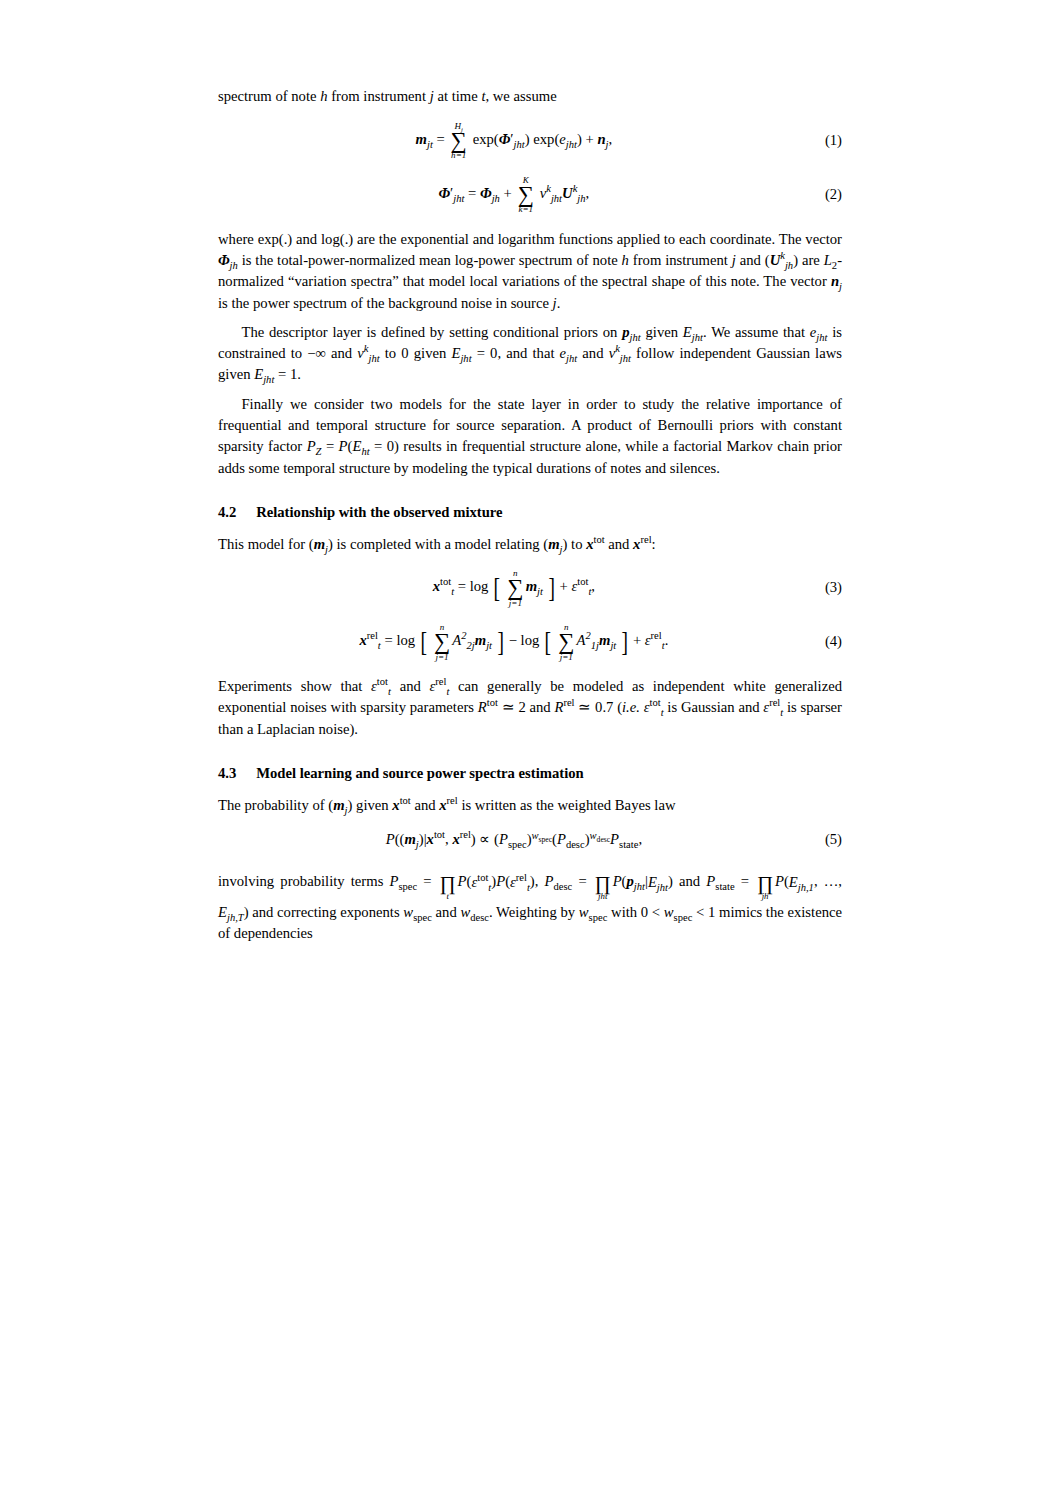spectrum of note h from instrument j at time t, we assume
mjt = Hj∑h=1 exp(Φ′jht) exp(ejht) + nj,
(1)
Φ′jht = Φjh + K∑k=1 vkjht Ukjh,
(2)
where exp(.) and log(.) are the exponential and logarithm functions applied to each coordinate. The vector Φjh is the total-power-normalized mean log-power spectrum of note h from instrument j and (Ukjh) are L2-normalized “variation spectra” that model local variations of the spectral shape of this note. The vector nj is the power spectrum of the background noise in source j.
The descriptor layer is defined by setting conditional priors on pjht given Ejht. We assume that ejht is constrained to −∞ and vkjht to 0 given Ejht = 0, and that ejht and vkjht follow independent Gaussian laws given Ejht = 1.
Finally we consider two models for the state layer in order to study the relative importance of frequential and temporal structure for source separation. A product of Bernoulli priors with constant sparsity factor PZ = P(Eht = 0) results in frequential structure alone, while a factorial Markov chain prior adds some temporal structure by modeling the typical durations of notes and silences.
4.2 Relationship with the observed mixture
This model for (mj) is completed with a model relating (mj) to xtot and xrel:
xtott = log [ n∑j=1 mjt ] + εtott,
(3)
xrelt = log [ n∑j=1 A22j mjt ] − log [ n∑j=1 A21j mjt ] + εrelt.
(4)
Experiments show that εtott and εrelt can generally be modeled as independent white generalized exponential noises with sparsity parameters Rtot ≃ 2 and Rrel ≃ 0.7 (i.e. εtott is Gaussian and εrelt is sparser than a Laplacian noise).
4.3 Model learning and source power spectra estimation
The probability of (mj) given xtot and xrel is written as the weighted Bayes law
P((mj)|xtot, xrel) ∝ (Pspec)wspec(Pdesc)wdescPstate,
(5)
involving probability terms Pspec = ∏t P(εtott)P(εrelt), Pdesc = ∏jht P(pjht|Ejht) and Pstate = ∏jh P(Ejh,1, …, Ejh,T) and correcting exponents wspec and wdesc. Weighting by wspec with 0 < wspec < 1 mimics the existence of dependencies